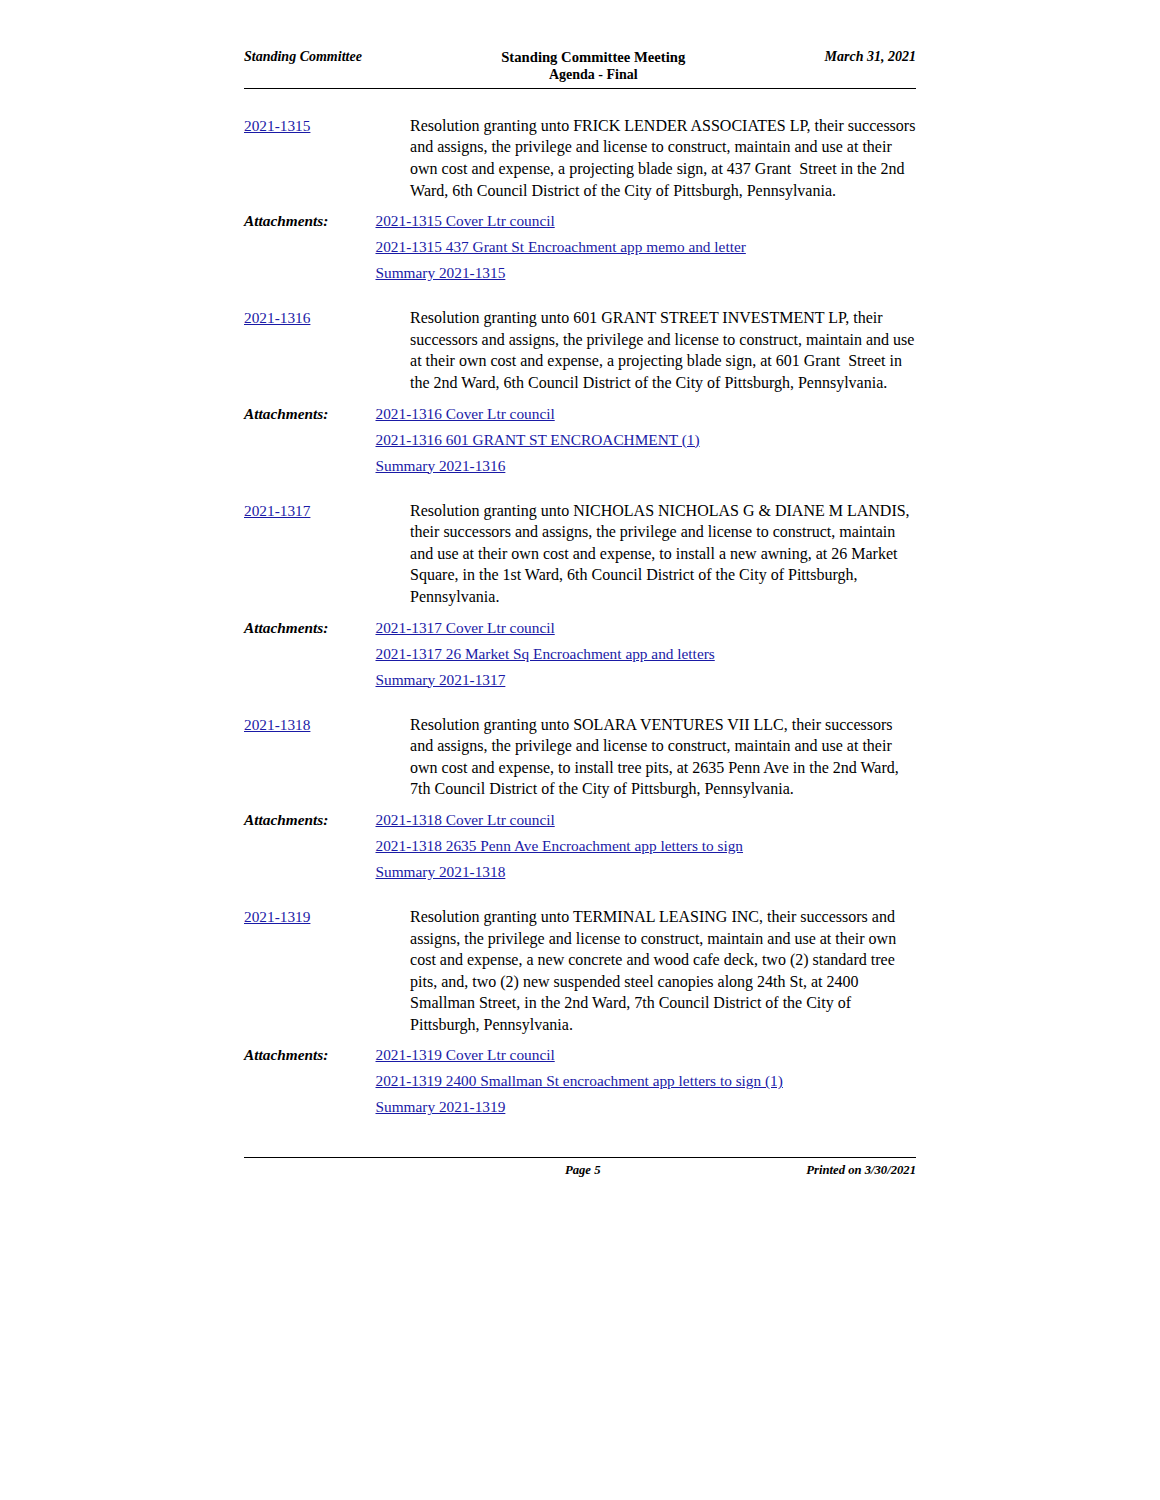Standing Committee
Standing Committee Meeting Agenda - Final
March 31, 2021
2021-1315
Resolution granting unto FRICK LENDER ASSOCIATES LP, their successors and assigns, the privilege and license to construct, maintain and use at their own cost and expense, a projecting blade sign, at 437 Grant Street in the 2nd Ward, 6th Council District of the City of Pittsburgh, Pennsylvania.
Attachments:
2021-1315 Cover Ltr council
2021-1315 437 Grant St Encroachment app memo and letter
Summary 2021-1315
2021-1316
Resolution granting unto 601 GRANT STREET INVESTMENT LP, their successors and assigns, the privilege and license to construct, maintain and use at their own cost and expense, a projecting blade sign, at 601 Grant Street in the 2nd Ward, 6th Council District of the City of Pittsburgh, Pennsylvania.
Attachments:
2021-1316 Cover Ltr council
2021-1316 601 GRANT ST ENCROACHMENT (1)
Summary 2021-1316
2021-1317
Resolution granting unto NICHOLAS NICHOLAS G & DIANE M LANDIS, their successors and assigns, the privilege and license to construct, maintain and use at their own cost and expense, to install a new awning, at 26 Market Square, in the 1st Ward, 6th Council District of the City of Pittsburgh, Pennsylvania.
Attachments:
2021-1317 Cover Ltr council
2021-1317 26 Market Sq Encroachment app and letters
Summary 2021-1317
2021-1318
Resolution granting unto SOLARA VENTURES VII LLC, their successors and assigns, the privilege and license to construct, maintain and use at their own cost and expense, to install tree pits, at 2635 Penn Ave in the 2nd Ward, 7th Council District of the City of Pittsburgh, Pennsylvania.
Attachments:
2021-1318 Cover Ltr council
2021-1318 2635 Penn Ave Encroachment app letters to sign
Summary 2021-1318
2021-1319
Resolution granting unto TERMINAL LEASING INC, their successors and assigns, the privilege and license to construct, maintain and use at their own cost and expense, a new concrete and wood cafe deck, two (2) standard tree pits, and, two (2) new suspended steel canopies along 24th St, at 2400 Smallman Street, in the 2nd Ward, 7th Council District of the City of Pittsburgh, Pennsylvania.
Attachments:
2021-1319 Cover Ltr council
2021-1319 2400 Smallman St encroachment app letters to sign (1)
Summary 2021-1319
Page 5
Printed on 3/30/2021